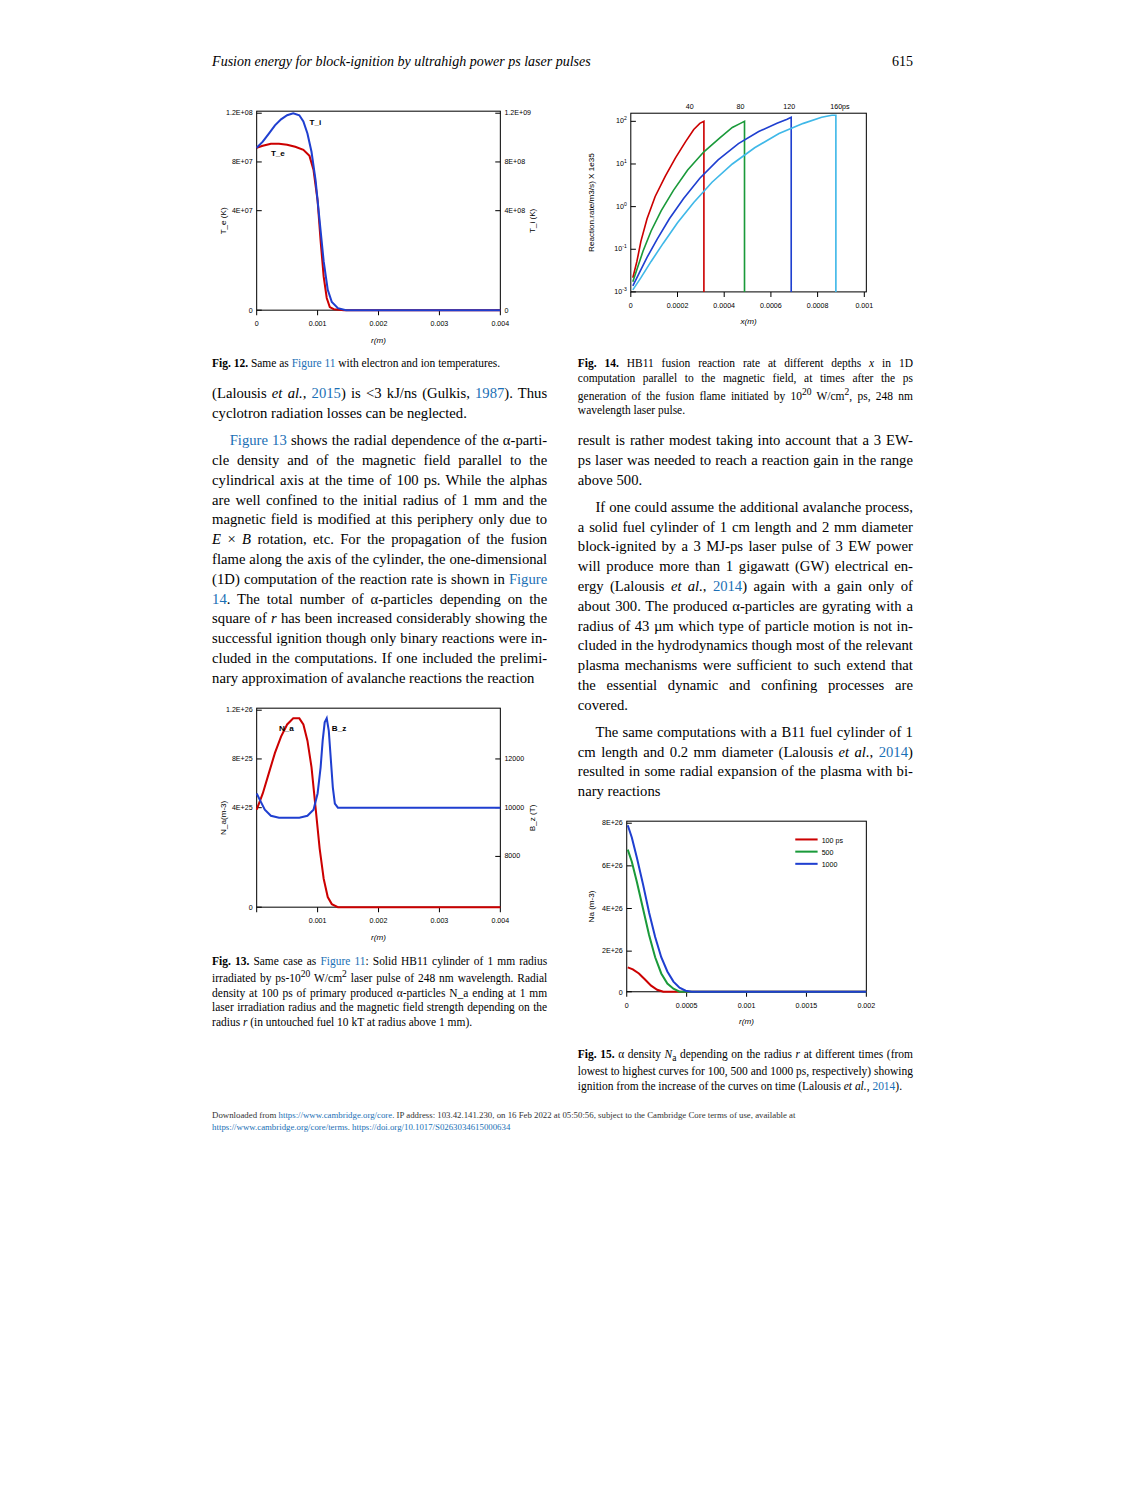Fusion energy for block-ignition by ultrahigh power ps laser pulses 615
1.2E+08 8E+07 4E+07 0 1.2E+09 8E+08 4E+08 0 0 0.001 0.002 0.003 0.004 r(m) T_e (K) T_i (K) T_i T_e
Fig. 12. Same as Figure 11 with electron and ion temperatures.
(Lalousis et al., 2015) is <3 kJ/ns (Gulkis, 1987). Thus cyclotron radiation losses can be neglected.
Figure 13 shows the radial dependence of the α-particle density and of the magnetic field parallel to the cylindrical axis at the time of 100 ps. While the alphas are well confined to the initial radius of 1 mm and the magnetic field is modified at this periphery only due to E × B rotation, etc. For the propagation of the fusion flame along the axis of the cylinder, the one-dimensional (1D) computation of the reaction rate is shown in Figure 14. The total number of α-particles depending on the square of r has been increased considerably showing the successful ignition though only binary reactions were included in the computations. If one included the preliminary approximation of avalanche reactions the reaction
1.2E+26 8E+25 4E+25 0 12000 10000 8000 0.001 0.002 0.003 0.004 r(m) N_a(m-3) B_z (T) N_a B_z
Fig. 13. Same case as Figure 11: Solid HB11 cylinder of 1 mm radius irradiated by ps-1020 W/cm2 laser pulse of 248 nm wavelength. Radial density at 100 ps of primary produced α-particles N_a ending at 1 mm laser irradiation radius and the magnetic field strength depending on the radius r (in untouched fuel 10 kT at radius above 1 mm).
102 101 100 10-1 10-3 0 0.0002 0.0004 0.0006 0.0008 0.001 x(m) Reaction.rate/m3/s) X 1e35 40 80 120 160ps
Fig. 14. HB11 fusion reaction rate at different depths x in 1D computation parallel to the magnetic field, at times after the ps generation of the fusion flame initiated by 1020 W/cm2, ps, 248 nm wavelength laser pulse.
result is rather modest taking into account that a 3 EW-ps laser was needed to reach a reaction gain in the range above 500.
If one could assume the additional avalanche process, a solid fuel cylinder of 1 cm length and 2 mm diameter block-ignited by a 3 MJ-ps laser pulse of 3 EW power will produce more than 1 gigawatt (GW) electrical energy (Lalousis et al., 2014) again with a gain only of about 300. The produced α-particles are gyrating with a radius of 43 µm which type of particle motion is not included in the hydrodynamics though most of the relevant plasma mechanisms were sufficient to such extend that the essential dynamic and confining processes are covered.
The same computations with a B11 fuel cylinder of 1 cm length and 0.2 mm diameter (Lalousis et al., 2014) resulted in some radial expansion of the plasma with binary reactions
8E+26 6E+26 4E+26 2E+26 0 0 0.0005 0.001 0.0015 0.002 r(m) Na (m-3) 100 ps 500 1000
Fig. 15. α density Na depending on the radius r at different times (from lowest to highest curves for 100, 500 and 1000 ps, respectively) showing ignition from the increase of the curves on time (Lalousis et al., 2014).
Downloaded from https://www.cambridge.org/core. IP address: 103.42.141.230, on 16 Feb 2022 at 05:50:56, subject to the Cambridge Core terms of use, available at
https://www.cambridge.org/core/terms. https://doi.org/10.1017/S0263034615000634